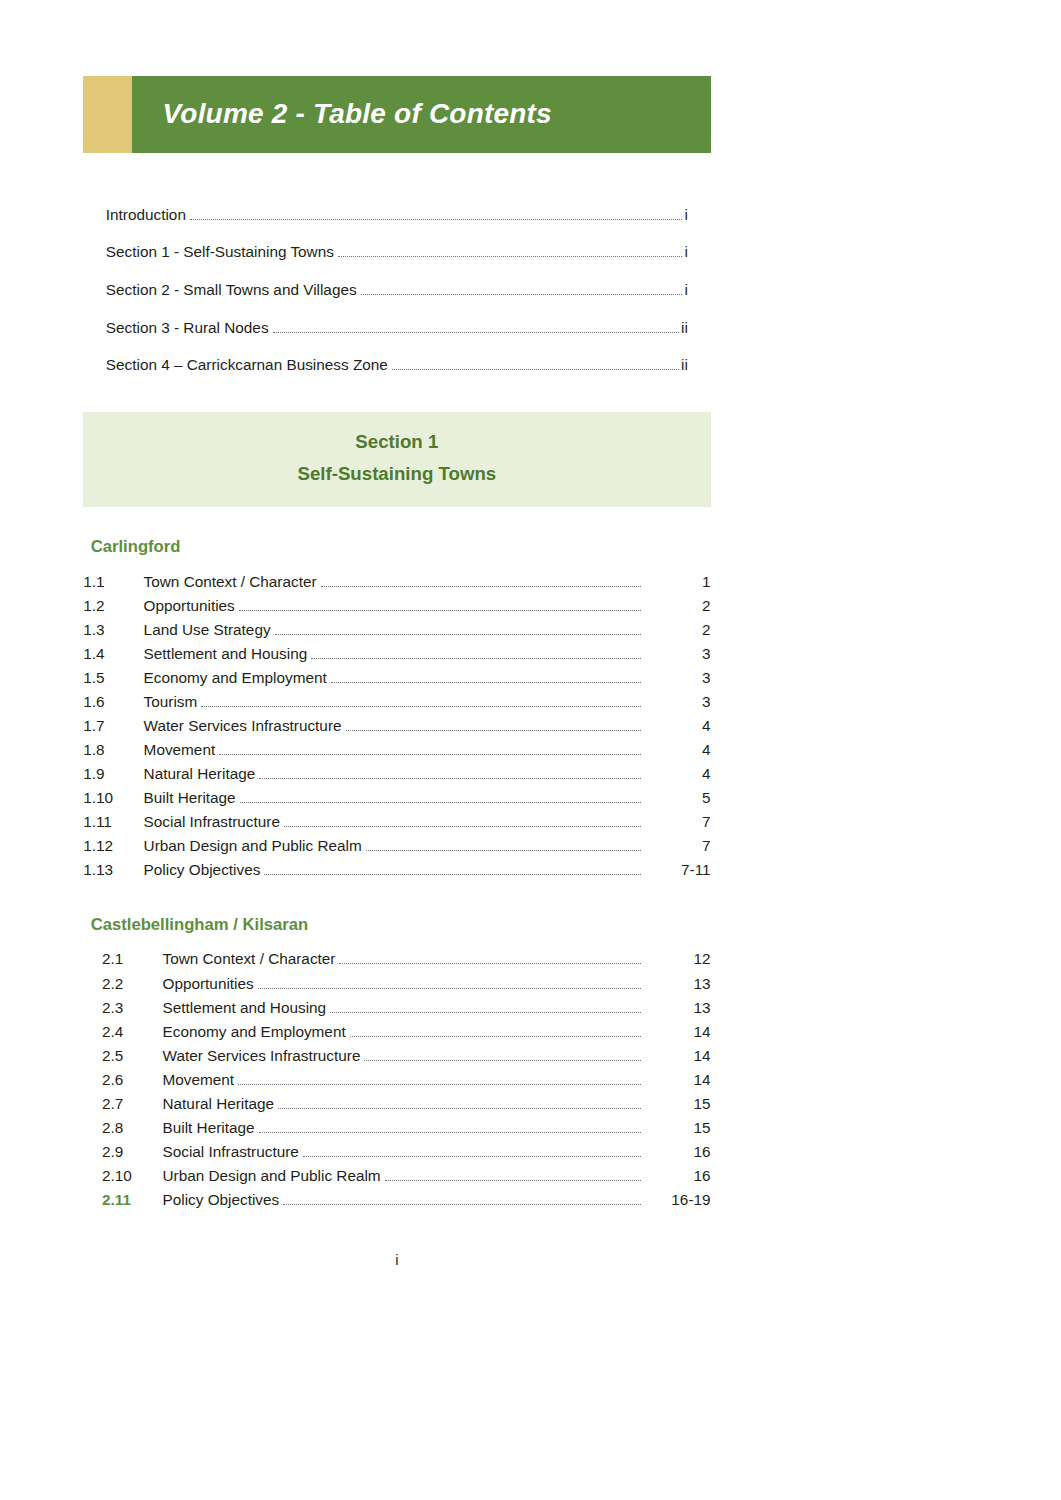Volume 2 - Table of Contents
Introduction i
Section 1 - Self-Sustaining Towns i
Section 2 - Small Towns and Villages i
Section 3 - Rural Nodes ii
Section 4 – Carrickcarnan Business Zone ii
Section 1
Self-Sustaining Towns
Carlingford
| 1.1 | Town Context / Character | 1 |
| 1.2 | Opportunities | 2 |
| 1.3 | Land Use Strategy | 2 |
| 1.4 | Settlement and Housing | 3 |
| 1.5 | Economy and Employment | 3 |
| 1.6 | Tourism | 3 |
| 1.7 | Water Services Infrastructure | 4 |
| 1.8 | Movement | 4 |
| 1.9 | Natural Heritage | 4 |
| 1.10 | Built Heritage | 5 |
| 1.11 | Social Infrastructure | 7 |
| 1.12 | Urban Design and Public Realm | 7 |
| 1.13 | Policy Objectives | 7-11 |
Castlebellingham / Kilsaran
| 2.1 | Town Context / Character | 12 |
| 2.2 | Opportunities | 13 |
| 2.3 | Settlement and Housing | 13 |
| 2.4 | Economy and Employment | 14 |
| 2.5 | Water Services Infrastructure | 14 |
| 2.6 | Movement | 14 |
| 2.7 | Natural Heritage | 15 |
| 2.8 | Built Heritage | 15 |
| 2.9 | Social Infrastructure | 16 |
| 2.10 | Urban Design and Public Realm | 16 |
| 2.11 | Policy Objectives | 16-19 |
i